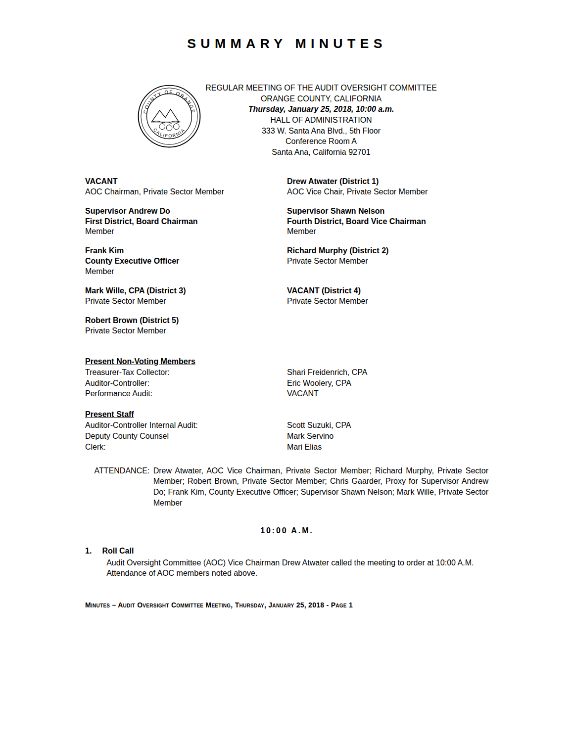SUMMARY MINUTES
COUNTY OF ORANGE CALIFORNIA
REGULAR MEETING OF THE AUDIT OVERSIGHT COMMITTEE ORANGE COUNTY, CALIFORNIA Thursday, January 25, 2018, 10:00 a.m. HALL OF ADMINISTRATION 333 W. Santa Ana Blvd., 5th Floor Conference Room A Santa Ana, California 92701
| VACANT AOC Chairman, Private Sector Member | Drew Atwater (District 1) AOC Vice Chair, Private Sector Member |
| Supervisor Andrew Do First District, Board Chairman Member | Supervisor Shawn Nelson Fourth District, Board Vice Chairman Member |
| Frank Kim County Executive Officer Member | Richard Murphy (District 2) Private Sector Member |
| Mark Wille, CPA (District 3) Private Sector Member | VACANT (District 4) Private Sector Member |
| Robert Brown (District 5) Private Sector Member | |
Present Non-Voting Members
| Treasurer-Tax Collector: | Shari Freidenrich, CPA |
| Auditor-Controller: | Eric Woolery, CPA |
| Performance Audit: | VACANT |
Present Staff
| Auditor-Controller Internal Audit: | Scott Suzuki, CPA |
| Deputy County Counsel | Mark Servino |
| Clerk: | Mari Elias |
| ATTENDANCE: | Drew Atwater, AOC Vice Chairman, Private Sector Member; Richard Murphy, Private Sector Member; Robert Brown, Private Sector Member; Chris Gaarder, Proxy for Supervisor Andrew Do; Frank Kim, County Executive Officer; Supervisor Shawn Nelson; Mark Wille, Private Sector Member |
10:00 A.M.
1.
Roll Call
Audit Oversight Committee (AOC) Vice Chairman Drew Atwater called the meeting to order at 10:00 A.M. Attendance of AOC members noted above.
Minutes – Audit Oversight Committee Meeting, Thursday, January 25, 2018 - Page 1